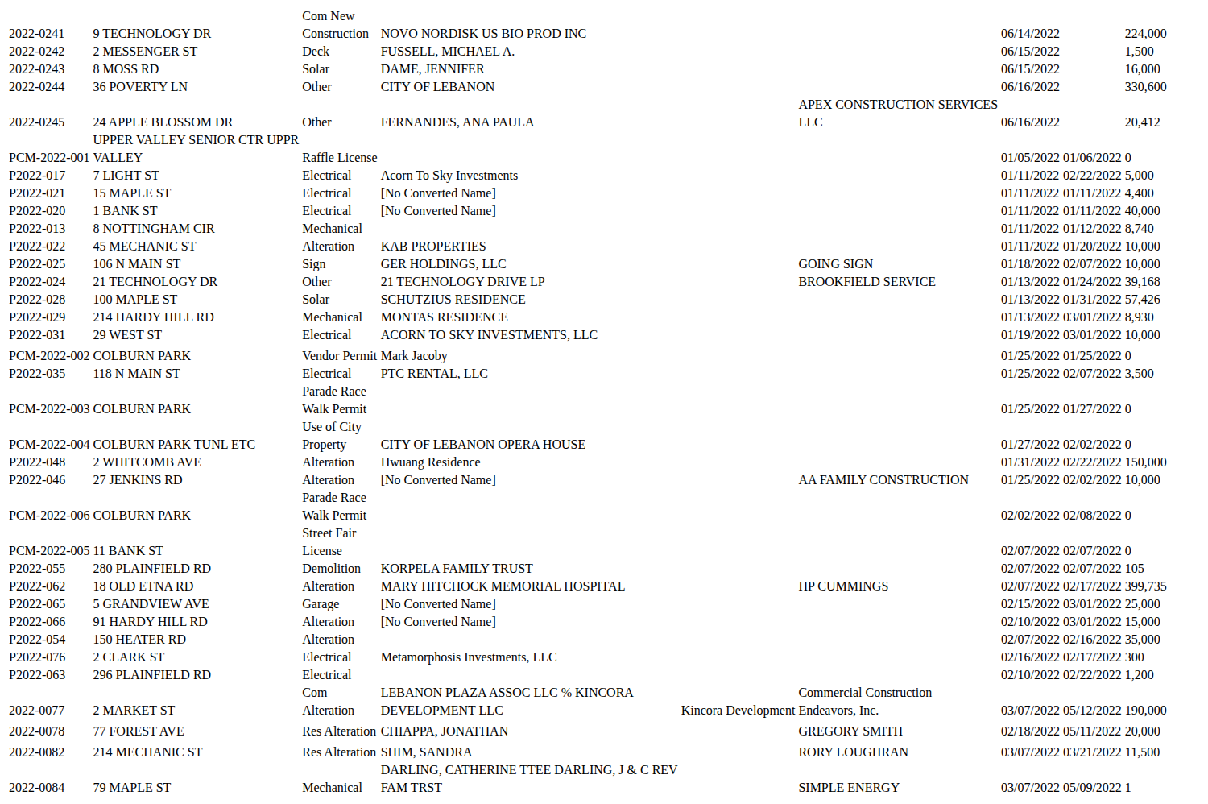| | | Com New | | | | | | |
| 2022-0241 | 9 TECHNOLOGY DR | Construction | NOVO NORDISK US BIO PROD INC | | | 06/14/2022 | | 224,000 |
| 2022-0242 | 2 MESSENGER ST | Deck | FUSSELL, MICHAEL A. | | | 06/15/2022 | | 1,500 |
| 2022-0243 | 8 MOSS RD | Solar | DAME, JENNIFER | | | 06/15/2022 | | 16,000 |
| 2022-0244 | 36 POVERTY LN | Other | CITY OF LEBANON | | | 06/16/2022 | | 330,600 |
| | | | | | APEX CONSTRUCTION SERVICES | | | |
| 2022-0245 | 24 APPLE BLOSSOM DR | Other | FERNANDES, ANA PAULA | | LLC | 06/16/2022 | | 20,412 |
| | UPPER VALLEY SENIOR CTR UPPR | | | | | | | |
| PCM-2022-001 | VALLEY | Raffle License | | | | 01/05/2022 | 01/06/2022 | 0 |
| P2022-017 | 7 LIGHT ST | Electrical | Acorn To Sky Investments | | | 01/11/2022 | 02/22/2022 | 5,000 |
| P2022-021 | 15 MAPLE ST | Electrical | [No Converted Name] | | | 01/11/2022 | 01/11/2022 | 4,400 |
| P2022-020 | 1 BANK ST | Electrical | [No Converted Name] | | | 01/11/2022 | 01/11/2022 | 40,000 |
| P2022-013 | 8 NOTTINGHAM CIR | Mechanical | | | | 01/11/2022 | 01/12/2022 | 8,740 |
| P2022-022 | 45 MECHANIC ST | Alteration | KAB PROPERTIES | | | 01/11/2022 | 01/20/2022 | 10,000 |
| P2022-025 | 106 N MAIN ST | Sign | GER HOLDINGS, LLC | | GOING SIGN | 01/18/2022 | 02/07/2022 | 10,000 |
| P2022-024 | 21 TECHNOLOGY DR | Other | 21 TECHNOLOGY DRIVE LP | | BROOKFIELD SERVICE | 01/13/2022 | 01/24/2022 | 39,168 |
| P2022-028 | 100 MAPLE ST | Solar | SCHUTZIUS RESIDENCE | | | 01/13/2022 | 01/31/2022 | 57,426 |
| P2022-029 | 214 HARDY HILL RD | Mechanical | MONTAS RESIDENCE | | | 01/13/2022 | 03/01/2022 | 8,930 |
| P2022-031 | 29 WEST ST | Electrical | ACORN TO SKY INVESTMENTS, LLC | | | 01/19/2022 | 03/01/2022 | 10,000 |
| PCM-2022-002 | COLBURN PARK | Vendor Permit | Mark Jacoby | | | 01/25/2022 | 01/25/2022 | 0 |
| P2022-035 | 118 N MAIN ST | Electrical | PTC RENTAL, LLC | | | 01/25/2022 | 02/07/2022 | 3,500 |
| | | Parade Race | | | | | | |
| PCM-2022-003 | COLBURN PARK | Walk Permit | | | | 01/25/2022 | 01/27/2022 | 0 |
| | | Use of City | | | | | | |
| PCM-2022-004 | COLBURN PARK TUNL ETC | Property | CITY OF LEBANON OPERA HOUSE | | | 01/27/2022 | 02/02/2022 | 0 |
| P2022-048 | 2 WHITCOMB AVE | Alteration | Hwuang Residence | | | 01/31/2022 | 02/22/2022 | 150,000 |
| P2022-046 | 27 JENKINS RD | Alteration | [No Converted Name] | | AA FAMILY CONSTRUCTION | 01/25/2022 | 02/02/2022 | 10,000 |
| | | Parade Race | | | | | | |
| PCM-2022-006 | COLBURN PARK | Walk Permit | | | | 02/02/2022 | 02/08/2022 | 0 |
| | | Street Fair | | | | | | |
| PCM-2022-005 | 11 BANK ST | License | | | | 02/07/2022 | 02/07/2022 | 0 |
| P2022-055 | 280 PLAINFIELD RD | Demolition | KORPELA FAMILY TRUST | | | 02/07/2022 | 02/07/2022 | 105 |
| P2022-062 | 18 OLD ETNA RD | Alteration | MARY HITCHOCK MEMORIAL HOSPITAL | | HP CUMMINGS | 02/07/2022 | 02/17/2022 | 399,735 |
| P2022-065 | 5 GRANDVIEW AVE | Garage | [No Converted Name] | | | 02/15/2022 | 03/01/2022 | 25,000 |
| P2022-066 | 91 HARDY HILL RD | Alteration | [No Converted Name] | | | 02/10/2022 | 03/01/2022 | 15,000 |
| P2022-054 | 150 HEATER RD | Alteration | | | | 02/07/2022 | 02/16/2022 | 35,000 |
| P2022-076 | 2 CLARK ST | Electrical | Metamorphosis Investments, LLC | | | 02/16/2022 | 02/17/2022 | 300 |
| P2022-063 | 296 PLAINFIELD RD | Electrical | | | | 02/10/2022 | 02/22/2022 | 1,200 |
| | | Com | LEBANON PLAZA ASSOC LLC % KINCORA | | Commercial Construction | | | |
| 2022-0077 | 2 MARKET ST | Alteration | DEVELOPMENT LLC | Kincora Development | Endeavors, Inc. | 03/07/2022 | 05/12/2022 | 190,000 |
| 2022-0078 | 77 FOREST AVE | Res Alteration | CHIAPPA, JONATHAN | | GREGORY SMITH | 02/18/2022 | 05/11/2022 | 20,000 |
| 2022-0082 | 214 MECHANIC ST | Res Alteration | SHIM, SANDRA | | RORY LOUGHRAN | 03/07/2022 | 03/21/2022 | 11,500 |
| | | | DARLING, CATHERINE TTEE DARLING, J & C REV | | | | | |
| 2022-0084 | 79 MAPLE ST | Mechanical | FAM TRST | | SIMPLE ENERGY | 03/07/2022 | 05/09/2022 | 1 |